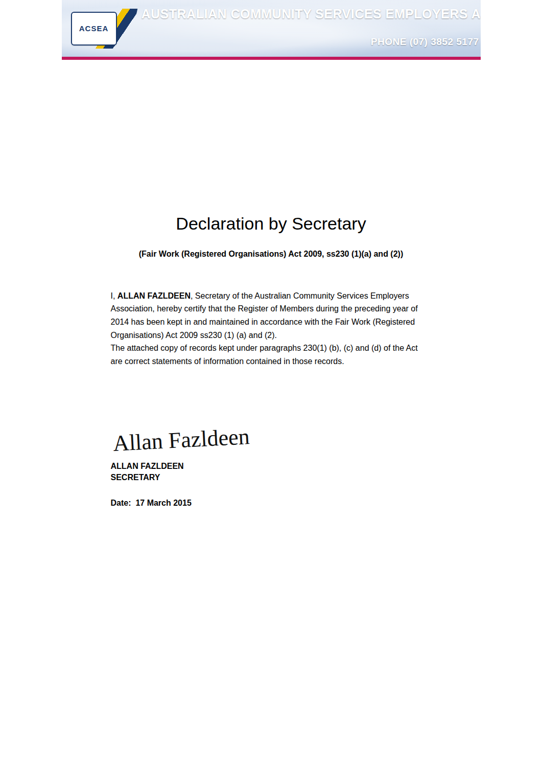ACSEA
AUSTRALIAN COMMUNITY SERVICES EMPLOYERS ASSOCIATION
UNION OF EMPLOYERS
PHONE (07) 3852 5177 OR 1300 007 110
Declaration by Secretary
(Fair Work (Registered Organisations) Act 2009, ss230 (1)(a) and (2))
I, ALLAN FAZLDEEN, Secretary of the Australian Community Services Employers Association, hereby certify that the Register of Members during the preceding year of 2014 has been kept in and maintained in accordance with the Fair Work (Registered Organisations) Act 2009 ss230 (1) (a) and (2).
The attached copy of records kept under paragraphs 230(1) (b), (c) and (d) of the Act are correct statements of information contained in those records.
Allan Fazldeen
ALLAN FAZLDEEN
SECRETARY
Date: 17 March 2015